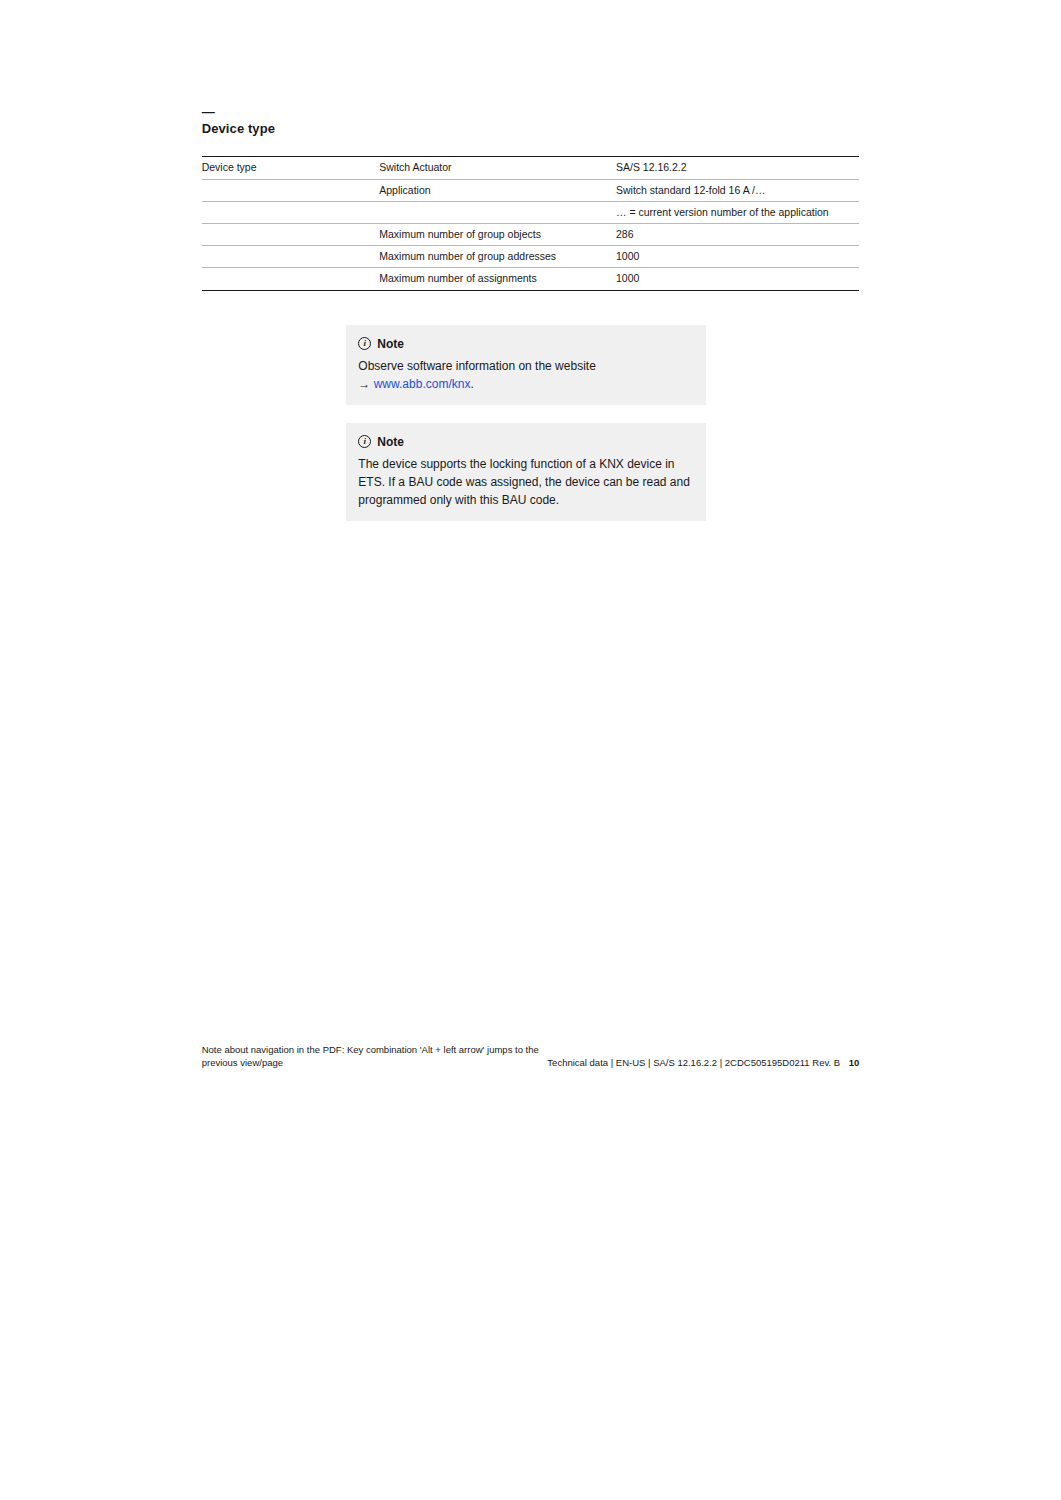—
Device type
| Device type | Switch Actuator | SA/S 12.16.2.2 |
| | Application | Switch standard 12-fold 16 A /… |
| | | … = current version number of the application |
| | Maximum number of group objects | 286 |
| | Maximum number of group addresses | 1000 |
| | Maximum number of assignments | 1000 |
iNote
Observe software information on the website
→ www.abb.com/knx.
iNote
The device supports the locking function of a KNX device in ETS. If a BAU code was assigned, the device can be read and programmed only with this BAU code.
Note about navigation in the PDF: Key combination 'Alt + left arrow' jumps to the previous view/page
Technical data | EN-US | SA/S 12.16.2.2 | 2CDC505195D0211 Rev. B 10